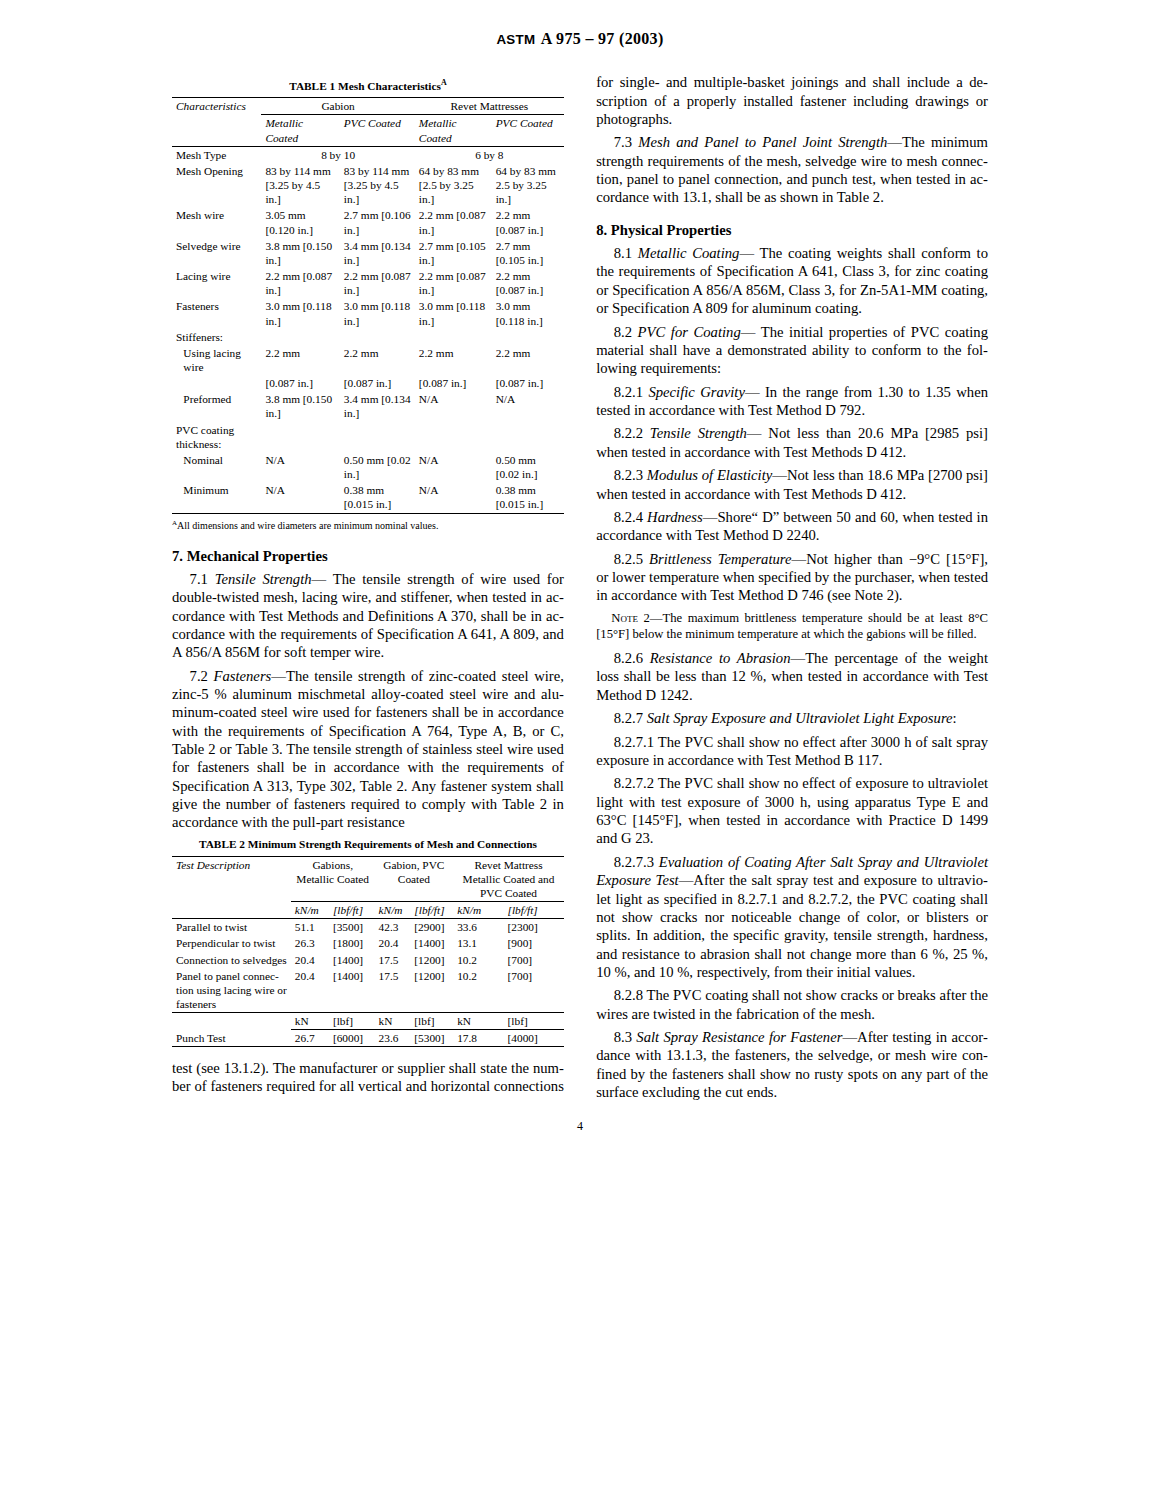ASTMA 975 – 97 (2003)
TABLE 1 Mesh Characteristics A
| Characteristics | Gabion | Revet Mattresses |
| --- | --- | --- |
| Metallic Coated | PVC Coated | Metallic Coated | PVC Coated |
| Mesh Type | 8 by 10 | 6 by 8 |
| Mesh Opening | 83 by 114 mm [3.25 by 4.5 in.] | 83 by 114 mm [3.25 by 4.5 in.] | 64 by 83 mm [2.5 by 3.25 in.] | 64 by 83 mm 2.5 by 3.25 in.] |
| Mesh wire | 3.05 mm [0.120 in.] | 2.7 mm [0.106 in.] | 2.2 mm [0.087 in.] | 2.2 mm [0.087 in.] |
| Selvedge wire | 3.8 mm [0.150 in.] | 3.4 mm [0.134 in.] | 2.7 mm [0.105 in.] | 2.7 mm [0.105 in.] |
| Lacing wire | 2.2 mm [0.087 in.] | 2.2 mm [0.087 in.] | 2.2 mm [0.087 in.] | 2.2 mm [0.087 in.] |
| Fasteners | 3.0 mm [0.118 in.] | 3.0 mm [0.118 in.] | 3.0 mm [0.118 in.] | 3.0 mm [0.118 in.] |
| Stiffeners: | | | | |
| Using lacing wire | 2.2 mm | 2.2 mm | 2.2 mm | 2.2 mm |
| | [0.087 in.] | [0.087 in.] | [0.087 in.] | [0.087 in.] |
| Preformed | 3.8 mm [0.150 in.] | 3.4 mm [0.134 in.] | N/A | N/A |
| PVC coating thickness: | | | | |
| Nominal | N/A | 0.50 mm [0.02 in.] | N/A | 0.50 mm [0.02 in.] |
| Minimum | N/A | 0.38 mm [0.015 in.] | N/A | 0.38 mm [0.015 in.] |
AAll dimensions and wire diameters are minimum nominal values.
7. Mechanical Properties
7.1 Tensile Strength— The tensile strength of wire used for double-twisted mesh, lacing wire, and stiffener, when tested in accordance with Test Methods and Definitions A 370, shall be in accordance with the requirements of Specification A 641, A 809, and A 856/A 856M for soft temper wire.
7.2 Fasteners—The tensile strength of zinc-coated steel wire, zinc-5 % aluminum mischmetal alloy-coated steel wire and aluminum-coated steel wire used for fasteners shall be in accordance with the requirements of Specification A 764, Type A, B, or C, Table 2 or Table 3. The tensile strength of stainless steel wire used for fasteners shall be in accordance with the requirements of Specification A 313, Type 302, Table 2. Any fastener system shall give the number of fasteners required to comply with Table 2 in accordance with the pull-part resistance
TABLE 2 Minimum Strength Requirements of Mesh and Connections
| Test Description | Gabions, Metallic Coated | Gabion, PVC Coated | Revet Mattress Metallic Coated and PVC Coated |
| --- | --- | --- | --- |
| kN/m | [lbf/ft] | kN/m | [lbf/ft] | kN/m | [lbf/ft] |
| Parallel to twist | 51.1 | [3500] | 42.3 | [2900] | 33.6 | [2300] |
| Perpendicular to twist | 26.3 | [1800] | 20.4 | [1400] | 13.1 | [900] |
| Connection to selvedges | 20.4 | [1400] | 17.5 | [1200] | 10.2 | [700] |
| Panel to panel connection using lacing wire or fasteners | 20.4 | [1400] | 17.5 | [1200] | 10.2 | [700] |
| | kN | [lbf] | kN | [lbf] | kN | [lbf] |
| Punch Test | 26.7 | [6000] | 23.6 | [5300] | 17.8 | [4000] |
test (see 13.1.2). The manufacturer or supplier shall state the number of fasteners required for all vertical and horizontal connections for single- and multiple-basket joinings and shall include a description of a properly installed fastener including drawings or photographs.
7.3 Mesh and Panel to Panel Joint Strength—The minimum strength requirements of the mesh, selvedge wire to mesh connection, panel to panel connection, and punch test, when tested in accordance with 13.1, shall be as shown in Table 2.
8. Physical Properties
8.1 Metallic Coating— The coating weights shall conform to the requirements of Specification A 641, Class 3, for zinc coating or Specification A 856/A 856M, Class 3, for Zn-5A1-MM coating, or Specification A 809 for aluminum coating.
8.2 PVC for Coating— The initial properties of PVC coating material shall have a demonstrated ability to conform to the following requirements:
8.2.1 Specific Gravity— In the range from 1.30 to 1.35 when tested in accordance with Test Method D 792.
8.2.2 Tensile Strength— Not less than 20.6 MPa [2985 psi] when tested in accordance with Test Methods D 412.
8.2.3 Modulus of Elasticity—Not less than 18.6 MPa [2700 psi] when tested in accordance with Test Methods D 412.
8.2.4 Hardness—Shore“ D” between 50 and 60, when tested in accordance with Test Method D 2240.
8.2.5 Brittleness Temperature—Not higher than −9°C [15°F], or lower temperature when specified by the purchaser, when tested in accordance with Test Method D 746 (see Note 2).
Note 2—The maximum brittleness temperature should be at least 8°C [15°F] below the minimum temperature at which the gabions will be filled.
8.2.6 Resistance to Abrasion—The percentage of the weight loss shall be less than 12 %, when tested in accordance with Test Method D 1242.
8.2.7 Salt Spray Exposure and Ultraviolet Light Exposure:
8.2.7.1 The PVC shall show no effect after 3000 h of salt spray exposure in accordance with Test Method B 117.
8.2.7.2 The PVC shall show no effect of exposure to ultraviolet light with test exposure of 3000 h, using apparatus Type E and 63°C [145°F], when tested in accordance with Practice D 1499 and G 23.
8.2.7.3 Evaluation of Coating After Salt Spray and Ultraviolet Exposure Test—After the salt spray test and exposure to ultraviolet light as specified in 8.2.7.1 and 8.2.7.2, the PVC coating shall not show cracks nor noticeable change of color, or blisters or splits. In addition, the specific gravity, tensile strength, hardness, and resistance to abrasion shall not change more than 6 %, 25 %, 10 %, and 10 %, respectively, from their initial values.
8.2.8 The PVC coating shall not show cracks or breaks after the wires are twisted in the fabrication of the mesh.
8.3 Salt Spray Resistance for Fastener—After testing in accordance with 13.1.3, the fasteners, the selvedge, or mesh wire confined by the fasteners shall show no rusty spots on any part of the surface excluding the cut ends.
4